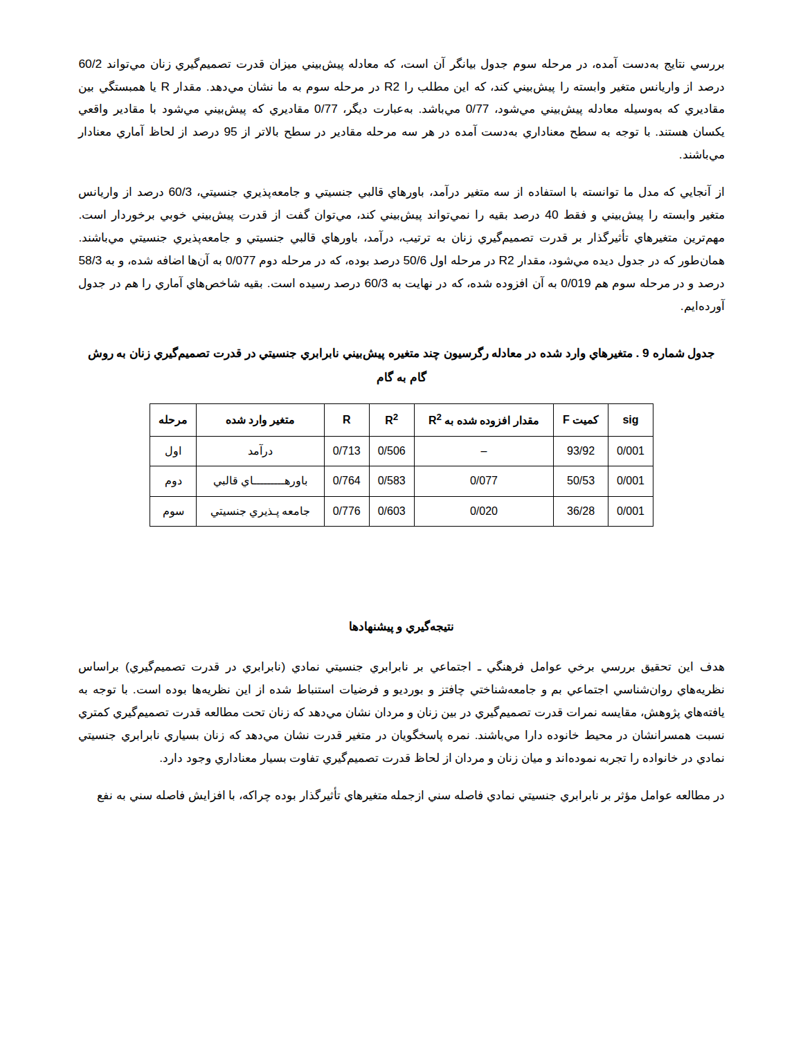بررسي نتايج به‌دست آمده، در مرحله سوم جدول بيانگر آن است، كه معادله پيش‌بيني ميزان قدرت تصميم‌گيري زنان مي‌تواند 60/2 درصد از واريانس متغير وابسته را پيش‌بيني كند، كه اين مطلب را R2 در مرحله سوم به ما نشان مي‌دهد. مقدار R يا همبستگي بين مقاديري كه به‌وسيله معادله پيش‌بيني مي‌شود، 0/77 مي‌باشد. به‌عبارت ديگر، 0/77 مقاديري كه پيش‌بيني مي‌شود با مقادير واقعي يكسان هستند. با توجه به سطح معناداري به‌دست آمده در هر سه مرحله مقادير در سطح بالاتر از 95 درصد از لحاظ آماري معنادار مي‌باشند.
از آنجايي كه مدل ما توانسته با استفاده از سه متغير درآمد، باورهاي قالبي جنسيتي و جامعه‌پذيري جنسيتي، 60/3 درصد از واريانس متغير وابسته را پيش‌بيني و فقط 40 درصد بقيه را نمي‌تواند پيش‌بيني كند، مي‌توان گفت از قدرت پيش‌بيني خوبي برخوردار است. مهم‌ترين متغيرهاي تأثيرگذار بر قدرت تصميم‌گيري زنان به ترتيب، درآمد، باورهاي قالبي جنسيتي و جامعه‌پذيري جنسيتي مي‌باشند. همان‌طور كه در جدول ديده مي‌شود، مقدار R2 در مرحله اول 50/6 درصد بوده، كه در مرحله دوم 0/077 به آن‌ها اضافه شده، و به 58/3 درصد و در مرحله سوم هم 0/019 به آن افزوده شده، كه در نهايت به 60/3 درصد رسيده است. بقيه شاخص‌هاي آماري را هم در جدول آورده‌ايم.
جدول شماره 9 . متغيرهاي وارد شده در معادله رگرسيون چند متغيره پيش‌بيني نابرابري جنسيتي در قدرت تصميم‌گيري زنان به روش گام به گام
| sig | كميت F | مقدار افزوده شده به R 2 | R 2 | R | متغير وارد شده | مرحله |
| --- | --- | --- | --- | --- | --- | --- |
| 0/001 | 93/92 | – | 0/506 | 0/713 | درآمد | اول |
| 0/001 | 50/53 | 0/077 | 0/583 | 0/764 | باورهـــــــــاي قالبي | دوم |
| 0/001 | 36/28 | 0/020 | 0/603 | 0/776 | جامعه پـذيري جنسيتي | سوم |
نتيجه‌گيري و پيشنهادها
هدف اين تحقيق بررسي برخي عوامل فرهنگي ـ اجتماعي بر نابرابري جنسيتي نمادي (نابرابري در قدرت تصميم‌گيري) براساس نظريه‌هاي روان‌شناسي اجتماعي بم و جامعه‌شناختي چافتز و بورديو و فرضيات استنباط شده از اين نظريه‌ها بوده است. با توجه به يافته‌هاي پژوهش، مقايسه نمرات قدرت تصميم‌گيري در بين زنان و مردان نشان مي‌دهد كه زنان تحت مطالعه قدرت تصميم‌گيري كمتري نسبت همسرانشان در محيط خانوده دارا مي‌باشند. نمره پاسخگويان در متغير قدرت نشان مي‌دهد كه زنان بسياري نابرابري جنسيتي نمادي در خانواده را تجربه نموده‌اند و ميان زنان و مردان از لحاظ قدرت تصميم‌گيري تفاوت بسيار معناداري وجود دارد.
در مطالعه عوامل مؤثر بر نابرابري جنسيتي نمادي فاصله سني ازجمله متغيرهاي تأثيرگذار بوده چراكه، با افزايش فاصله سني به نفع